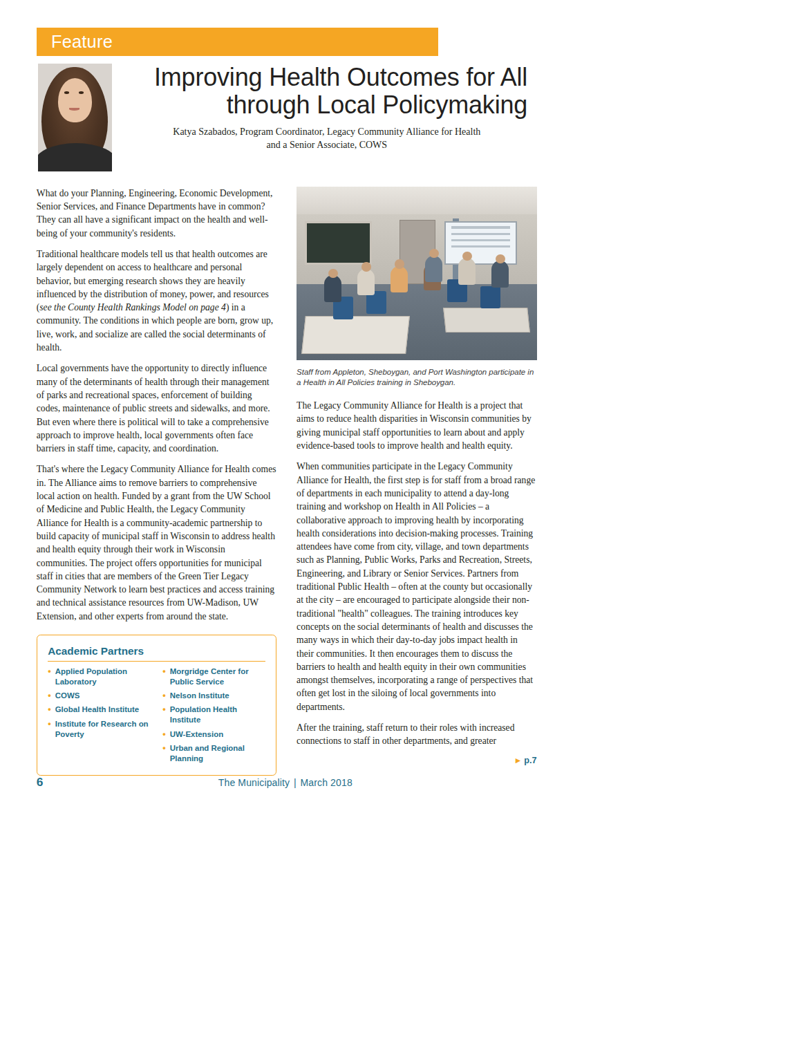Feature
Improving Health Outcomes for All
through Local Policymaking
Katya Szabados, Program Coordinator, Legacy Community Alliance for Health
and a Senior Associate, COWS
What do your Planning, Engineering, Economic Development, Senior Services, and Finance Departments have in common? They can all have a significant impact on the health and well-being of your community's residents.
Traditional healthcare models tell us that health outcomes are largely dependent on access to healthcare and personal behavior, but emerging research shows they are heavily influenced by the distribution of money, power, and resources (see the County Health Rankings Model on page 4) in a community. The conditions in which people are born, grow up, live, work, and socialize are called the social determinants of health.
Local governments have the opportunity to directly influence many of the determinants of health through their management of parks and recreational spaces, enforcement of building codes, maintenance of public streets and sidewalks, and more. But even where there is political will to take a comprehensive approach to improve health, local governments often face barriers in staff time, capacity, and coordination.
That's where the Legacy Community Alliance for Health comes in. The Alliance aims to remove barriers to comprehensive local action on health. Funded by a grant from the UW School of Medicine and Public Health, the Legacy Community Alliance for Health is a community-academic partnership to build capacity of municipal staff in Wisconsin to address health and health equity through their work in Wisconsin communities. The project offers opportunities for municipal staff in cities that are members of the Green Tier Legacy Community Network to learn best practices and access training and technical assistance resources from UW-Madison, UW Extension, and other experts from around the state.
Academic Partners
Applied Population Laboratory
COWS
Global Health Institute
Institute for Research on Poverty
Morgridge Center for Public Service
Nelson Institute
Population Health Institute
UW-Extension
Urban and Regional Planning
Staff from Appleton, Sheboygan, and Port Washington participate in a Health in All Policies training in Sheboygan.
The Legacy Community Alliance for Health is a project that aims to reduce health disparities in Wisconsin communities by giving municipal staff opportunities to learn about and apply evidence-based tools to improve health and health equity.
When communities participate in the Legacy Community Alliance for Health, the first step is for staff from a broad range of departments in each municipality to attend a day-long training and workshop on Health in All Policies – a collaborative approach to improving health by incorporating health considerations into decision-making processes. Training attendees have come from city, village, and town departments such as Planning, Public Works, Parks and Recreation, Streets, Engineering, and Library or Senior Services. Partners from traditional Public Health – often at the county but occasionally at the city – are encouraged to participate alongside their non-traditional "health" colleagues. The training introduces key concepts on the social determinants of health and discusses the many ways in which their day-to-day jobs impact health in their communities. It then encourages them to discuss the barriers to health and health equity in their own communities amongst themselves, incorporating a range of perspectives that often get lost in the siloing of local governments into departments.
After the training, staff return to their roles with increased connections to staff in other departments, and greater
►p.7
6
The Municipality|March 2018